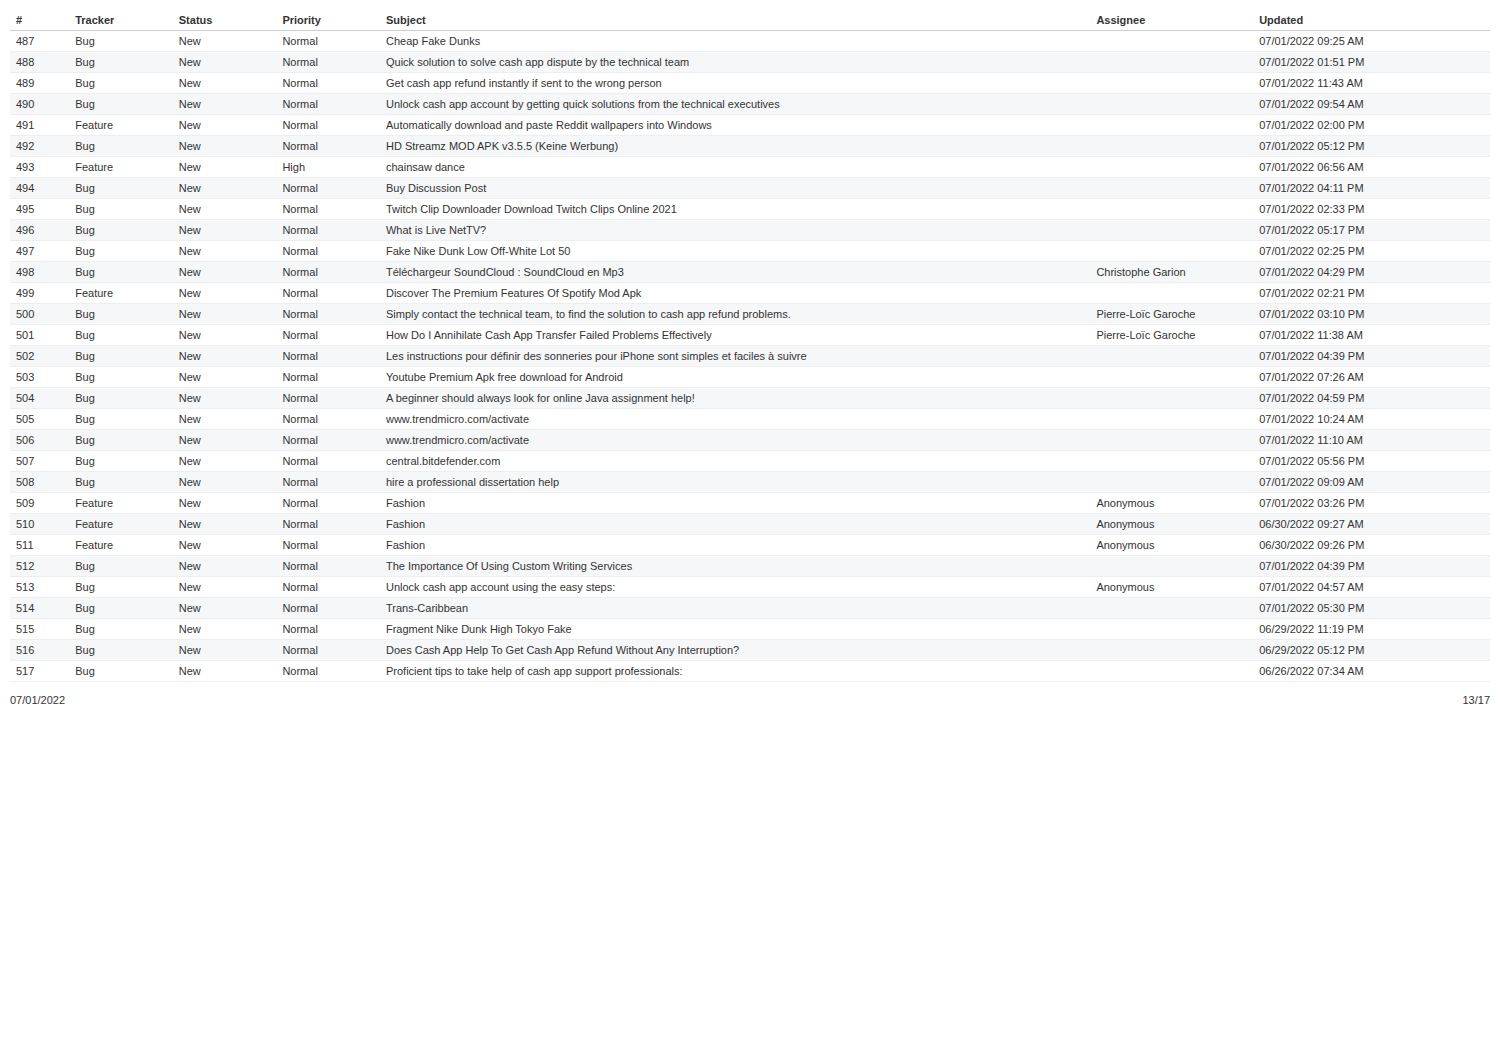| # | Tracker | Status | Priority | Subject | Assignee | Updated |
| --- | --- | --- | --- | --- | --- | --- |
| 487 | Bug | New | Normal | Cheap Fake Dunks | | 07/01/2022 09:25 AM |
| 488 | Bug | New | Normal | Quick solution to solve cash app dispute by the technical team | | 07/01/2022 01:51 PM |
| 489 | Bug | New | Normal | Get cash app refund instantly if sent to the wrong person | | 07/01/2022 11:43 AM |
| 490 | Bug | New | Normal | Unlock cash app account by getting quick solutions from the technical executives | | 07/01/2022 09:54 AM |
| 491 | Feature | New | Normal | Automatically download and paste Reddit wallpapers into Windows | | 07/01/2022 02:00 PM |
| 492 | Bug | New | Normal | HD Streamz MOD APK v3.5.5 (Keine Werbung) | | 07/01/2022 05:12 PM |
| 493 | Feature | New | High | chainsaw dance | | 07/01/2022 06:56 AM |
| 494 | Bug | New | Normal | Buy Discussion Post | | 07/01/2022 04:11 PM |
| 495 | Bug | New | Normal | Twitch Clip Downloader Download Twitch Clips Online 2021 | | 07/01/2022 02:33 PM |
| 496 | Bug | New | Normal | What is Live NetTV? | | 07/01/2022 05:17 PM |
| 497 | Bug | New | Normal | Fake Nike Dunk Low Off-White Lot 50 | | 07/01/2022 02:25 PM |
| 498 | Bug | New | Normal | Téléchargeur SoundCloud : SoundCloud en Mp3 | Christophe Garion | 07/01/2022 04:29 PM |
| 499 | Feature | New | Normal | Discover The Premium Features Of Spotify Mod Apk | | 07/01/2022 02:21 PM |
| 500 | Bug | New | Normal | Simply contact the technical team, to find the solution to cash app refund problems. | Pierre-Loïc Garoche | 07/01/2022 03:10 PM |
| 501 | Bug | New | Normal | How Do I Annihilate Cash App Transfer Failed Problems Effectively | Pierre-Loïc Garoche | 07/01/2022 11:38 AM |
| 502 | Bug | New | Normal | Les instructions pour définir des sonneries pour iPhone sont simples et faciles à suivre | | 07/01/2022 04:39 PM |
| 503 | Bug | New | Normal | Youtube Premium Apk free download for Android | | 07/01/2022 07:26 AM |
| 504 | Bug | New | Normal | A beginner should always look for online Java assignment help! | | 07/01/2022 04:59 PM |
| 505 | Bug | New | Normal | www.trendmicro.com/activate | | 07/01/2022 10:24 AM |
| 506 | Bug | New | Normal | www.trendmicro.com/activate | | 07/01/2022 11:10 AM |
| 507 | Bug | New | Normal | central.bitdefender.com | | 07/01/2022 05:56 PM |
| 508 | Bug | New | Normal | hire a professional dissertation help | | 07/01/2022 09:09 AM |
| 509 | Feature | New | Normal | Fashion | Anonymous | 07/01/2022 03:26 PM |
| 510 | Feature | New | Normal | Fashion | Anonymous | 06/30/2022 09:27 AM |
| 511 | Feature | New | Normal | Fashion | Anonymous | 06/30/2022 09:26 PM |
| 512 | Bug | New | Normal | The Importance Of Using Custom Writing Services | | 07/01/2022 04:39 PM |
| 513 | Bug | New | Normal | Unlock cash app account using the easy steps: | Anonymous | 07/01/2022 04:57 AM |
| 514 | Bug | New | Normal | Trans-Caribbean | | 07/01/2022 05:30 PM |
| 515 | Bug | New | Normal | Fragment Nike Dunk High Tokyo Fake | | 06/29/2022 11:19 PM |
| 516 | Bug | New | Normal | Does Cash App Help To Get Cash App Refund Without Any Interruption? | | 06/29/2022 05:12 PM |
| 517 | Bug | New | Normal | Proficient tips to take help of cash app support professionals: | | 06/26/2022 07:34 AM |
07/01/2022 13/17